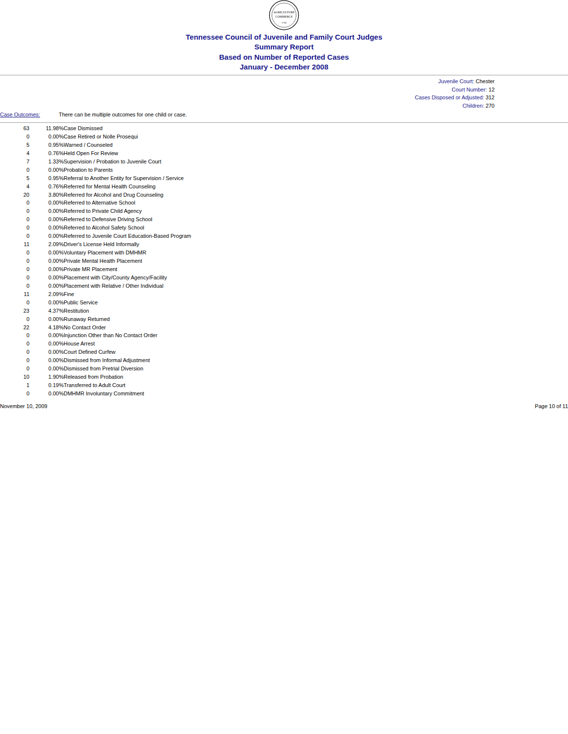Tennessee Council of Juvenile and Family Court Judges
Summary Report
Based on Number of Reported Cases
January - December 2008
Juvenile Court: Chester
Court Number: 12
Cases Disposed or Adjusted: 312
Children: 270
Case Outcomes: There can be multiple outcomes for one child or case.
| 63 | 11.98% | Case Dismissed |
| 0 | 0.00% | Case Retired or Nolle Prosequi |
| 5 | 0.95% | Warned / Counseled |
| 4 | 0.76% | Held Open For Review |
| 7 | 1.33% | Supervision / Probation to Juvenile Court |
| 0 | 0.00% | Probation to Parents |
| 5 | 0.95% | Referral to Another Entity for Supervision / Service |
| 4 | 0.76% | Referred for Mental Health Counseling |
| 20 | 3.80% | Referred for Alcohol and Drug Counseling |
| 0 | 0.00% | Referred to Alternative School |
| 0 | 0.00% | Referred to Private Child Agency |
| 0 | 0.00% | Referred to Defensive Driving School |
| 0 | 0.00% | Referred to Alcohol Safety School |
| 0 | 0.00% | Referred to Juvenile Court Education-Based Program |
| 11 | 2.09% | Driver's License Held Informally |
| 0 | 0.00% | Voluntary Placement with DMHMR |
| 0 | 0.00% | Private Mental Health Placement |
| 0 | 0.00% | Private MR Placement |
| 0 | 0.00% | Placement with City/County Agency/Facility |
| 0 | 0.00% | Placement with Relative / Other Individual |
| 11 | 2.09% | Fine |
| 0 | 0.00% | Public Service |
| 23 | 4.37% | Restitution |
| 0 | 0.00% | Runaway Returned |
| 22 | 4.18% | No Contact Order |
| 0 | 0.00% | Injunction Other than No Contact Order |
| 0 | 0.00% | House Arrest |
| 0 | 0.00% | Court Defined Curfew |
| 0 | 0.00% | Dismissed from Informal Adjustment |
| 0 | 0.00% | Dismissed from Pretrial Diversion |
| 10 | 1.90% | Released from Probation |
| 1 | 0.19% | Transferred to Adult Court |
| 0 | 0.00% | DMHMR Involuntary Commitment |
November 10, 2009 Page 10 of 11